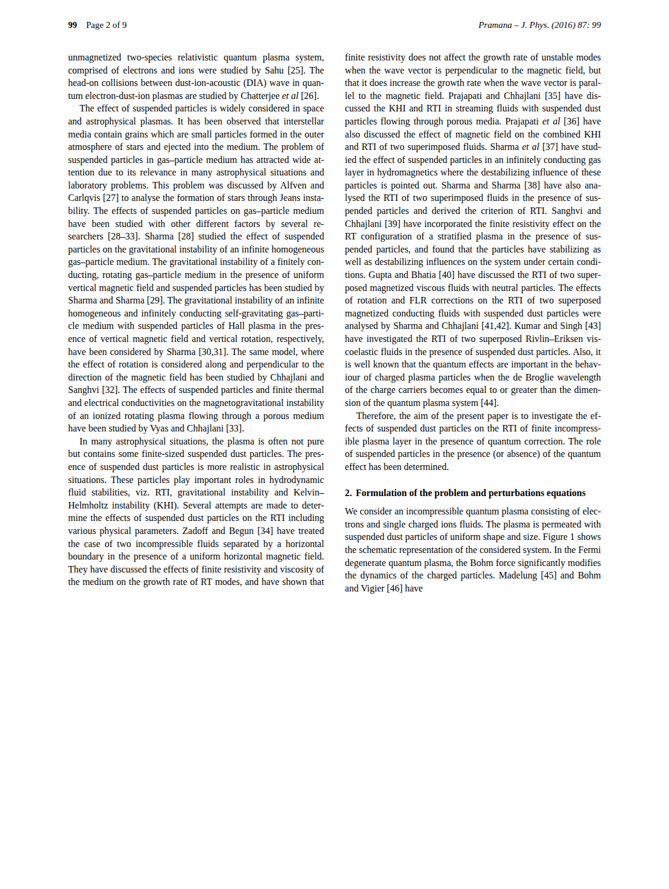99 Page 2 of 9
Pramana – J. Phys. (2016) 87: 99
unmagnetized two-species relativistic quantum plasma system, comprised of electrons and ions were studied by Sahu [25]. The head-on collisions between dust-ion-acoustic (DIA) wave in quantum electron-dust-ion plasmas are studied by Chatterjee et al [26].
The effect of suspended particles is widely considered in space and astrophysical plasmas. It has been observed that interstellar media contain grains which are small particles formed in the outer atmosphere of stars and ejected into the medium. The problem of suspended particles in gas–particle medium has attracted wide attention due to its relevance in many astrophysical situations and laboratory problems. This problem was discussed by Alfven and Carlqvis [27] to analyse the formation of stars through Jeans instability. The effects of suspended particles on gas–particle medium have been studied with other different factors by several researchers [28–33]. Sharma [28] studied the effect of suspended particles on the gravitational instability of an infinite homogeneous gas–particle medium. The gravitational instability of a finitely conducting, rotating gas–particle medium in the presence of uniform vertical magnetic field and suspended particles has been studied by Sharma and Sharma [29]. The gravitational instability of an infinite homogeneous and infinitely conducting self-gravitating gas–particle medium with suspended particles of Hall plasma in the presence of vertical magnetic field and vertical rotation, respectively, have been considered by Sharma [30,31]. The same model, where the effect of rotation is considered along and perpendicular to the direction of the magnetic field has been studied by Chhajlani and Sanghvi [32]. The effects of suspended particles and finite thermal and electrical conductivities on the magnetogravitational instability of an ionized rotating plasma flowing through a porous medium have been studied by Vyas and Chhajlani [33].
In many astrophysical situations, the plasma is often not pure but contains some finite-sized suspended dust particles. The presence of suspended dust particles is more realistic in astrophysical situations. These particles play important roles in hydrodynamic fluid stabilities, viz. RTI, gravitational instability and Kelvin–Helmholtz instability (KHI). Several attempts are made to determine the effects of suspended dust particles on the RTI including various physical parameters. Zadoff and Begun [34] have treated the case of two incompressible fluids separated by a horizontal boundary in the presence of a uniform horizontal magnetic field. They have discussed the effects of finite resistivity and viscosity of the medium on the growth rate of RT modes, and have shown that finite resistivity does not affect the growth rate of unstable modes when the wave vector is perpendicular to the magnetic field, but that it does increase the growth rate when the wave vector is parallel to the magnetic field. Prajapati and Chhajlani [35] have discussed the KHI and RTI in streaming fluids with suspended dust particles flowing through porous media. Prajapati et al [36] have also discussed the effect of magnetic field on the combined KHI and RTI of two superimposed fluids. Sharma et al [37] have studied the effect of suspended particles in an infinitely conducting gas layer in hydromagnetics where the destabilizing influence of these particles is pointed out. Sharma and Sharma [38] have also analysed the RTI of two superimposed fluids in the presence of suspended particles and derived the criterion of RTI. Sanghvi and Chhajlani [39] have incorporated the finite resistivity effect on the RT configuration of a stratified plasma in the presence of suspended particles, and found that the particles have stabilizing as well as destabilizing influences on the system under certain conditions. Gupta and Bhatia [40] have discussed the RTI of two superposed magnetized viscous fluids with neutral particles. The effects of rotation and FLR corrections on the RTI of two superposed magnetized conducting fluids with suspended dust particles were analysed by Sharma and Chhajlani [41,42]. Kumar and Singh [43] have investigated the RTI of two superposed Rivlin–Eriksen viscoelastic fluids in the presence of suspended dust particles. Also, it is well known that the quantum effects are important in the behaviour of charged plasma particles when the de Broglie wavelength of the charge carriers becomes equal to or greater than the dimension of the quantum plasma system [44].
Therefore, the aim of the present paper is to investigate the effects of suspended dust particles on the RTI of finite incompressible plasma layer in the presence of quantum correction. The role of suspended particles in the presence (or absence) of the quantum effect has been determined.
2. Formulation of the problem and perturbations equations
We consider an incompressible quantum plasma consisting of electrons and single charged ions fluids. The plasma is permeated with suspended dust particles of uniform shape and size. Figure 1 shows the schematic representation of the considered system. In the Fermi degenerate quantum plasma, the Bohm force significantly modifies the dynamics of the charged particles. Madelung [45] and Bohm and Vigier [46] have